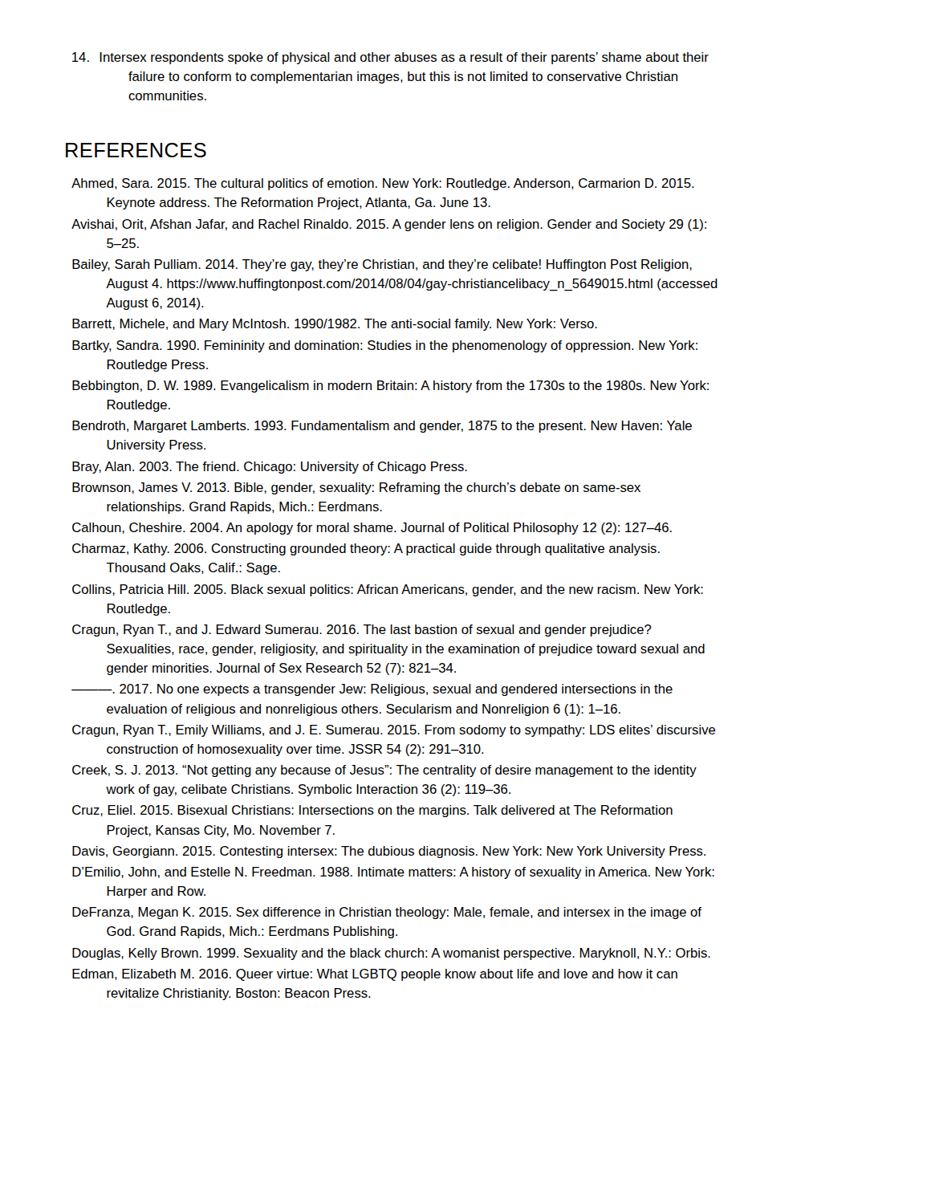Intersex respondents spoke of physical and other abuses as a result of their parents’ shame about their
failure to conform to complementarian images, but this is not limited to conservative Christian communities.
REFERENCES
Ahmed, Sara. 2015. The cultural politics of emotion. New York: Routledge. Anderson, Carmarion D. 2015. Keynote address. The Reformation Project, Atlanta, Ga. June 13.
Avishai, Orit, Afshan Jafar, and Rachel Rinaldo. 2015. A gender lens on religion. Gender and Society 29 (1): 5–25.
Bailey, Sarah Pulliam. 2014. They’re gay, they’re Christian, and they’re celibate! Huffington Post Religion, August 4. https://www.huffingtonpost.com/2014/08/04/gay-christiancelibacy_n_5649015.html (accessed August 6, 2014).
Barrett, Michele, and Mary McIntosh. 1990/1982. The anti-social family. New York: Verso.
Bartky, Sandra. 1990. Femininity and domination: Studies in the phenomenology of oppression. New York: Routledge Press.
Bebbington, D. W. 1989. Evangelicalism in modern Britain: A history from the 1730s to the 1980s. New York: Routledge.
Bendroth, Margaret Lamberts. 1993. Fundamentalism and gender, 1875 to the present. New Haven: Yale University Press.
Bray, Alan. 2003. The friend. Chicago: University of Chicago Press.
Brownson, James V. 2013. Bible, gender, sexuality: Reframing the church’s debate on same-sex relationships. Grand Rapids, Mich.: Eerdmans.
Calhoun, Cheshire. 2004. An apology for moral shame. Journal of Political Philosophy 12 (2): 127–46.
Charmaz, Kathy. 2006. Constructing grounded theory: A practical guide through qualitative analysis. Thousand Oaks, Calif.: Sage.
Collins, Patricia Hill. 2005. Black sexual politics: African Americans, gender, and the new racism. New York: Routledge.
Cragun, Ryan T., and J. Edward Sumerau. 2016. The last bastion of sexual and gender prejudice? Sexualities, race, gender, religiosity, and spirituality in the examination of prejudice toward sexual and gender minorities. Journal of Sex Research 52 (7): 821–34.
———. 2017. No one expects a transgender Jew: Religious, sexual and gendered intersections in the evaluation of religious and nonreligious others. Secularism and Nonreligion 6 (1): 1–16.
Cragun, Ryan T., Emily Williams, and J. E. Sumerau. 2015. From sodomy to sympathy: LDS elites’ discursive construction of homosexuality over time. JSSR 54 (2): 291–310.
Creek, S. J. 2013. “Not getting any because of Jesus”: The centrality of desire management to the identity work of gay, celibate Christians. Symbolic Interaction 36 (2): 119–36.
Cruz, Eliel. 2015. Bisexual Christians: Intersections on the margins. Talk delivered at The Reformation Project, Kansas City, Mo. November 7.
Davis, Georgiann. 2015. Contesting intersex: The dubious diagnosis. New York: New York University Press.
D’Emilio, John, and Estelle N. Freedman. 1988. Intimate matters: A history of sexuality in America. New York: Harper and Row.
DeFranza, Megan K. 2015. Sex difference in Christian theology: Male, female, and intersex in the image of God. Grand Rapids, Mich.: Eerdmans Publishing.
Douglas, Kelly Brown. 1999. Sexuality and the black church: A womanist perspective. Maryknoll, N.Y.: Orbis.
Edman, Elizabeth M. 2016. Queer virtue: What LGBTQ people know about life and love and how it can revitalize Christianity. Boston: Beacon Press.